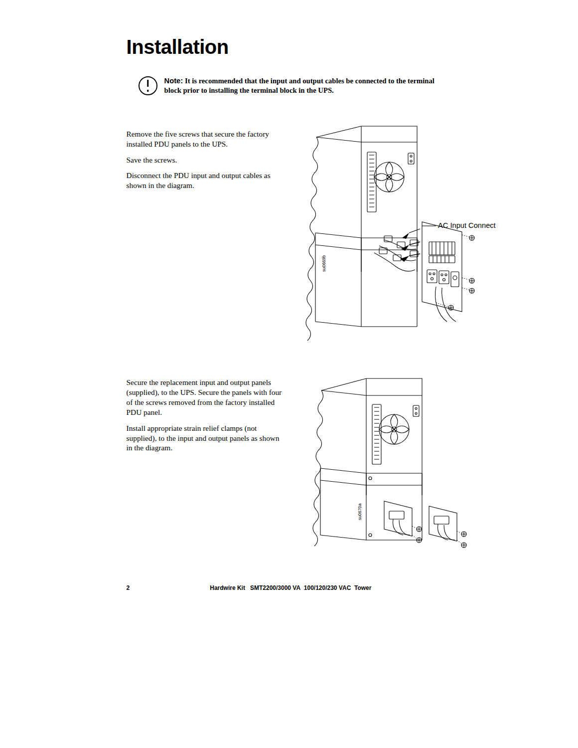Installation
Note: It is recommended that the input and output cables be connected to the terminal block prior to installing the terminal block in the UPS.
Remove the five screws that secure the factory installed PDU panels to the UPS.
Save the screws.
Disconnect the PDU input and output cables as shown in the diagram.
AC Input Connector su0669b
Secure the replacement input and output panels (supplied), to the UPS. Secure the panels with four of the screws removed from the factory installed PDU panel.
Install appropriate strain relief clamps (not supplied), to the input and output panels as shown in the diagram.
su0670a
2
Hardwire Kit SMT2200/3000 VA 100/120/230 VAC Tower